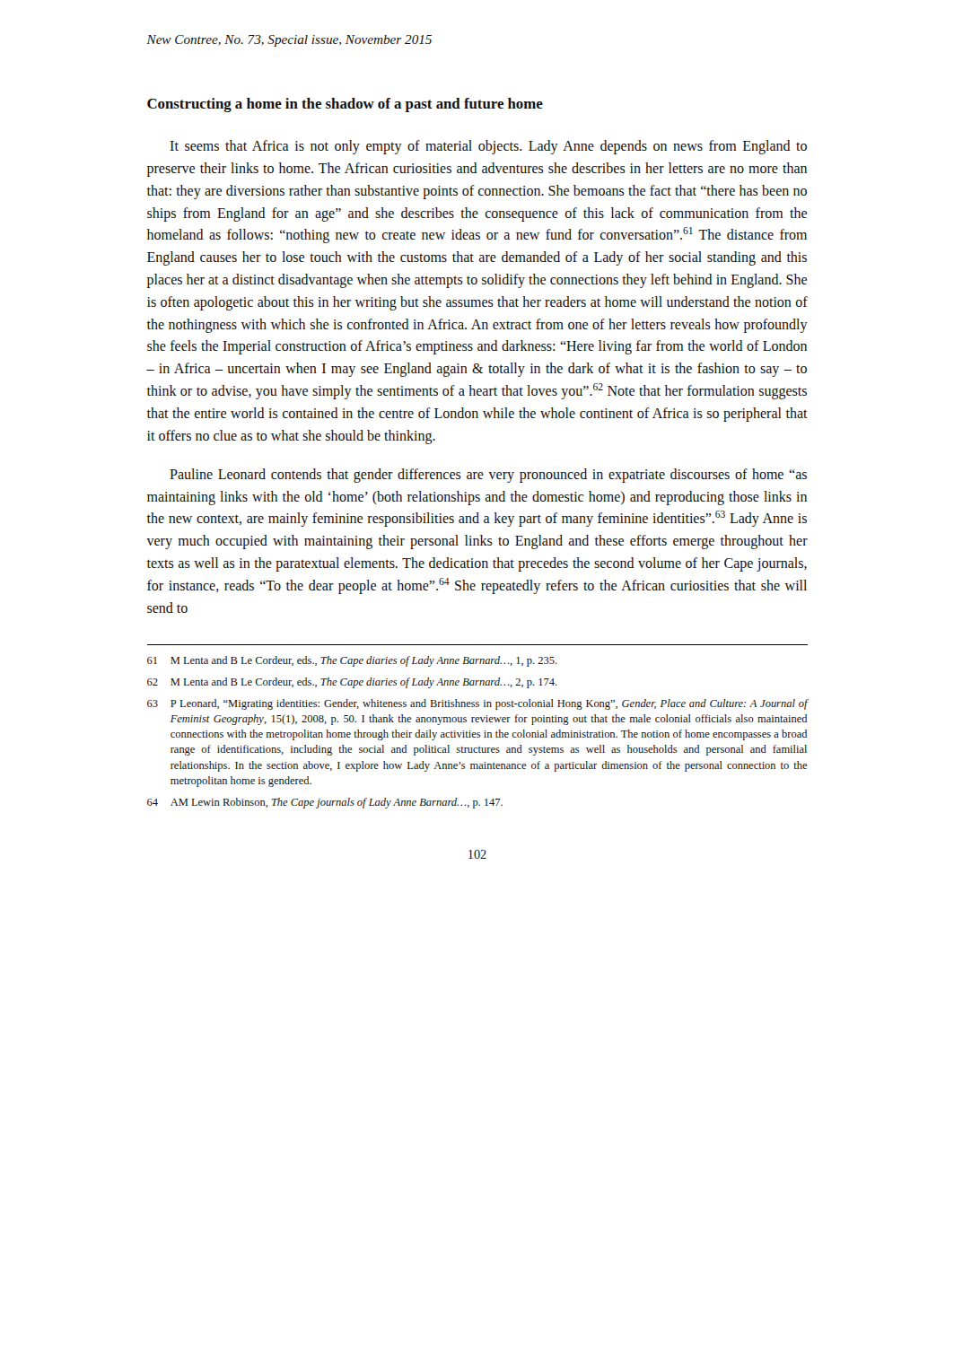New Contree, No. 73, Special issue, November 2015
Constructing a home in the shadow of a past and future home
It seems that Africa is not only empty of material objects. Lady Anne depends on news from England to preserve their links to home. The African curiosities and adventures she describes in her letters are no more than that: they are diversions rather than substantive points of connection. She bemoans the fact that “there has been no ships from England for an age” and she describes the consequence of this lack of communication from the homeland as follows: “nothing new to create new ideas or a new fund for conversation”.61 The distance from England causes her to lose touch with the customs that are demanded of a Lady of her social standing and this places her at a distinct disadvantage when she attempts to solidify the connections they left behind in England. She is often apologetic about this in her writing but she assumes that her readers at home will understand the notion of the nothingness with which she is confronted in Africa. An extract from one of her letters reveals how profoundly she feels the Imperial construction of Africa’s emptiness and darkness: “Here living far from the world of London – in Africa – uncertain when I may see England again & totally in the dark of what it is the fashion to say – to think or to advise, you have simply the sentiments of a heart that loves you”.62 Note that her formulation suggests that the entire world is contained in the centre of London while the whole continent of Africa is so peripheral that it offers no clue as to what she should be thinking.
Pauline Leonard contends that gender differences are very pronounced in expatriate discourses of home “as maintaining links with the old ‘home’ (both relationships and the domestic home) and reproducing those links in the new context, are mainly feminine responsibilities and a key part of many feminine identities”.63 Lady Anne is very much occupied with maintaining their personal links to England and these efforts emerge throughout her texts as well as in the paratextual elements. The dedication that precedes the second volume of her Cape journals, for instance, reads “To the dear people at home”.64 She repeatedly refers to the African curiosities that she will send to
M Lenta and B Le Cordeur, eds., The Cape diaries of Lady Anne Barnard…, 1, p. 235.
M Lenta and B Le Cordeur, eds., The Cape diaries of Lady Anne Barnard…, 2, p. 174.
P Leonard, “Migrating identities: Gender, whiteness and Britishness in post-colonial Hong Kong”, Gender, Place and Culture: A Journal of Feminist Geography, 15(1), 2008, p. 50. I thank the anonymous reviewer for pointing out that the male colonial officials also maintained connections with the metropolitan home through their daily activities in the colonial administration. The notion of home encompasses a broad range of identifications, including the social and political structures and systems as well as households and personal and familial relationships. In the section above, I explore how Lady Anne’s maintenance of a particular dimension of the personal connection to the metropolitan home is gendered.
AM Lewin Robinson, The Cape journals of Lady Anne Barnard…, p. 147.
102